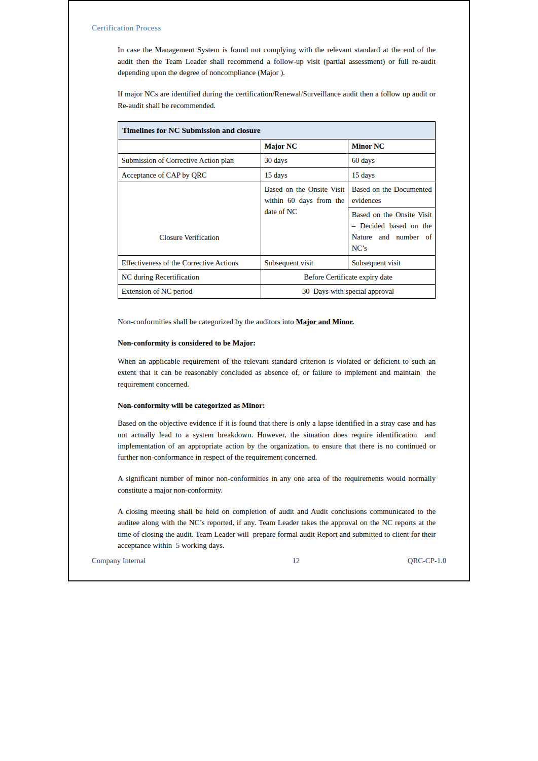Certification Process
In case the Management System is found not complying with the relevant standard at the end of the audit then the Team Leader shall recommend a follow-up visit (partial assessment) or full re-audit depending upon the degree of noncompliance (Major ).
If major NCs are identified during the certification/Renewal/Surveillance audit then a follow up audit or Re-audit shall be recommended.
| Timelines for NC Submission and closure |
| | Major NC | Minor NC |
| Submission of Corrective Action plan | 30 days | 60 days |
| Acceptance of CAP by QRC | 15 days | 15 days |
| Closure Verification | Based on the Onsite Visit within 60 days from the date of NC | Based on the Documented evidences |
| Based on the Onsite Visit – Decided based on the Nature and number of NC’s |
| Effectiveness of the Corrective Actions | Subsequent visit | Subsequent visit |
| NC during Recertification | Before Certificate expiry date |
| Extension of NC period | 30 Days with special approval |
Non-conformities shall be categorized by the auditors into Major and Minor.
Non-conformity is considered to be Major:
When an applicable requirement of the relevant standard criterion is violated or deficient to such an extent that it can be reasonably concluded as absence of, or failure to implement and maintain the requirement concerned.
Non-conformity will be categorized as Minor:
Based on the objective evidence if it is found that there is only a lapse identified in a stray case and has not actually lead to a system breakdown. However, the situation does require identification and implementation of an appropriate action by the organization, to ensure that there is no continued or further non-conformance in respect of the requirement concerned.
A significant number of minor non-conformities in any one area of the requirements would normally constitute a major non-conformity.
A closing meeting shall be held on completion of audit and Audit conclusions communicated to the auditee along with the NC’s reported, if any. Team Leader takes the approval on the NC reports at the time of closing the audit. Team Leader will prepare formal audit Report and submitted to client for their acceptance within 5 working days.
| Company Internal | 12 | QRC-CP-1.0 |